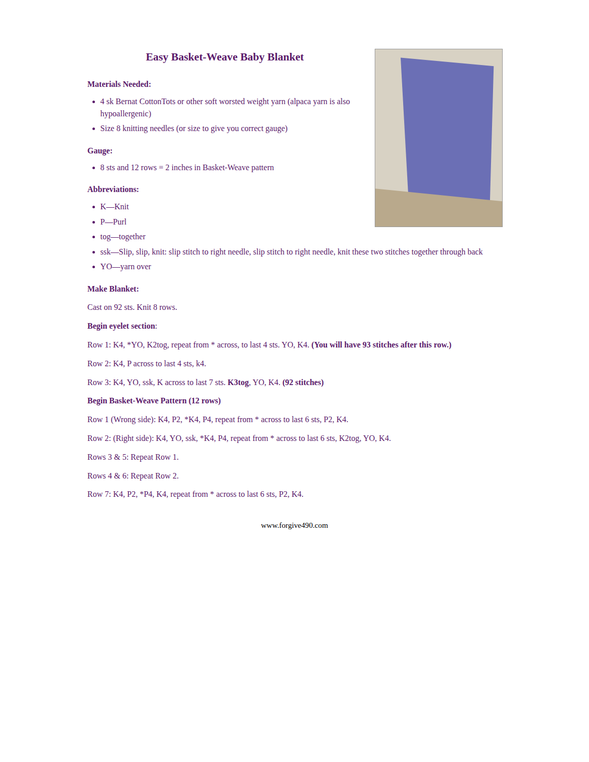Easy Basket-Weave Baby Blanket
Materials Needed:
4 sk Bernat CottonTots or other soft worsted weight yarn (alpaca yarn is also hypoallergenic)
Size 8 knitting needles (or size to give you correct gauge)
Gauge:
8 sts and 12 rows = 2 inches in Basket-Weave pattern
Abbreviations:
K—Knit
P—Purl
tog—together
ssk—Slip, slip, knit: slip stitch to right needle, slip stitch to right needle, knit these two stitches together through back
YO—yarn over
Make Blanket:
Cast on 92 sts. Knit 8 rows.
Begin eyelet section:
Row 1: K4, *YO, K2tog, repeat from * across, to last 4 sts. YO, K4. (You will have 93 stitches after this row.)
Row 2: K4, P across to last 4 sts, k4.
Row 3: K4, YO, ssk, K across to last 7 sts. K3tog, YO, K4. (92 stitches)
Begin Basket-Weave Pattern (12 rows)
Row 1 (Wrong side): K4, P2, *K4, P4, repeat from * across to last 6 sts, P2, K4.
Row 2: (Right side): K4, YO, ssk, *K4, P4, repeat from * across to last 6 sts, K2tog, YO, K4.
Rows 3 & 5: Repeat Row 1.
Rows 4 & 6: Repeat Row 2.
Row 7: K4, P2, *P4, K4, repeat from * across to last 6 sts, P2, K4.
www.forgive490.com